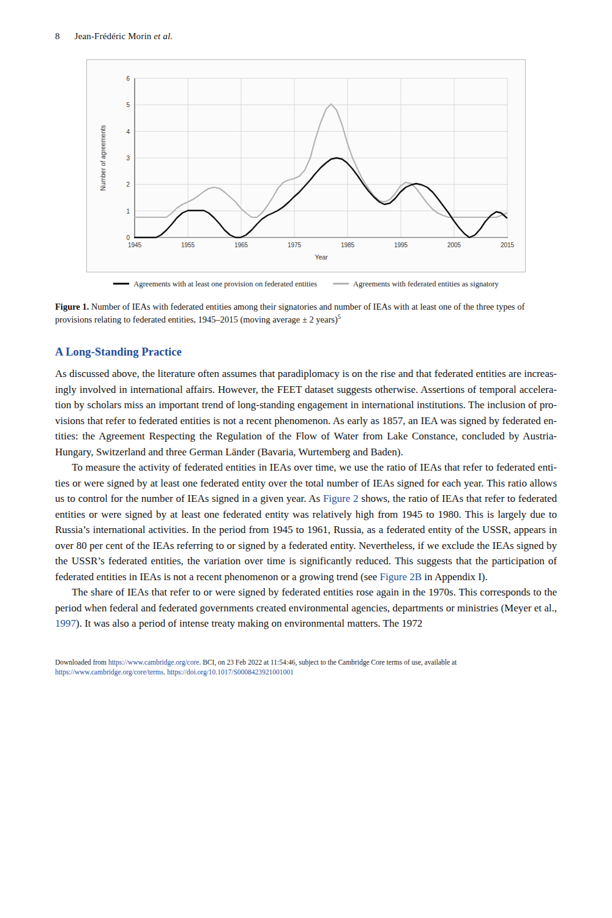8 Jean-Frédéric Morin et al.
Number of agreements 6 5 4 3 2 1 0 1945 1955 1965 1975 1985 1995 2005 2015 Year
Agreements with at least one provision on federated entities Agreements with federated entities as signatory
Figure 1. Number of IEAs with federated entities among their signatories and number of IEAs with at least one of the three types of provisions relating to federated entities, 1945–2015 (moving average ± 2 years)5
A Long-Standing Practice
As discussed above, the literature often assumes that paradiplomacy is on the rise and that federated entities are increasingly involved in international affairs. However, the FEET dataset suggests otherwise. Assertions of temporal acceleration by scholars miss an important trend of long-standing engagement in international institutions. The inclusion of provisions that refer to federated entities is not a recent phenomenon. As early as 1857, an IEA was signed by federated entities: the Agreement Respecting the Regulation of the Flow of Water from Lake Constance, concluded by Austria-Hungary, Switzerland and three German Länder (Bavaria, Wurtemberg and Baden).
To measure the activity of federated entities in IEAs over time, we use the ratio of IEAs that refer to federated entities or were signed by at least one federated entity over the total number of IEAs signed for each year. This ratio allows us to control for the number of IEAs signed in a given year. As Figure 2 shows, the ratio of IEAs that refer to federated entities or were signed by at least one federated entity was relatively high from 1945 to 1980. This is largely due to Russia’s international activities. In the period from 1945 to 1961, Russia, as a federated entity of the USSR, appears in over 80 per cent of the IEAs referring to or signed by a federated entity. Nevertheless, if we exclude the IEAs signed by the USSR’s federated entities, the variation over time is significantly reduced. This suggests that the participation of federated entities in IEAs is not a recent phenomenon or a growing trend (see Figure 2B in Appendix I).
The share of IEAs that refer to or were signed by federated entities rose again in the 1970s. This corresponds to the period when federal and federated governments created environmental agencies, departments or ministries (Meyer et al., 1997). It was also a period of intense treaty making on environmental matters. The 1972
Downloaded from https://www.cambridge.org/core. BCI, on 23 Feb 2022 at 11:54:46, subject to the Cambridge Core terms of use, available at https://www.cambridge.org/core/terms. https://doi.org/10.1017/S0008423921001001